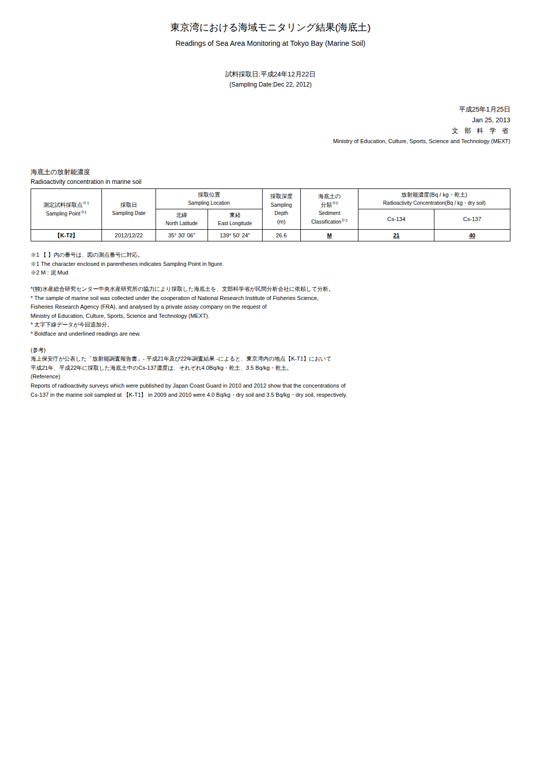東京湾における海域モニタリング結果(海底土)
Readings of Sea Area Monitoring at Tokyo Bay (Marine Soil)
試料採取日:平成24年12月22日
(Sampling Date:Dec 22, 2012)
平成25年1月25日
Jan 25, 2013
文 部 科 学 省
Ministry of Education, Culture, Sports, Science and Technology (MEXT)
海底土の放射能濃度
Radioactivity concentration in marine soil
| 測定試料採取点 ※1 Sampling Point ※1 | 採取日 Sampling Date | 採取位置 Sampling Location | 採取深度 Sampling Depth (m) | 海底土の 分類 ※2 Sediment Classification ※2 | 放射能濃度(Bq / kg・乾土) Radioactivity Concentration(Bq / kg・dry soil) |
| --- | --- | --- | --- | --- | --- |
| 北緯 North Latitude | 東経 East Longitude | Cs-134 | Cs-137 |
| 【K-T2】 | 2012/12/22 | 35° 30′ 06″ | 139° 50′ 24″ | 26.6 | M | 21 | 40 |
※1 【 】内の番号は、図の測点番号に対応。
※1 The character enclosed in parentheses indicates Sampling Point in figure.
※2 M : 泥 Mud
*(独)水産総合研究センター中央水産研究所の協力により採取した海底土を、文部科学省が民間分析会社に依頼して分析。
* The sample of marine soil was collected under the cooperation of National Research Institute of Fisheries Science,
Fisheries Research Agency (FRA), and analysed by a private assay company on the request of
Ministry of Education, Culture, Sports, Science and Technology (MEXT).
* 太字下線データが今回追加分。
* Boldface and underlined readings are new.
(参考)
海上保安庁が公表した「放射能調査報告書」- 平成21年及び22年調査結果 -によると、東京湾内の地点【K-T1】において
平成21年、平成22年に採取した海底土中のCs-137濃度は、それぞれ4.0Bq/kg・乾土、3.5 Bq/kg・乾土。
(Reference)
Reports of radioactivity surveys which were published by Japan Coast Guard in 2010 and 2012 show that the concentrations of
Cs-137 in the marine soil sampled at 【K-T1】 in 2009 and 2010 were 4.0 Bq/kg・dry soil and 3.5 Bq/kg・dry soil, respectively.